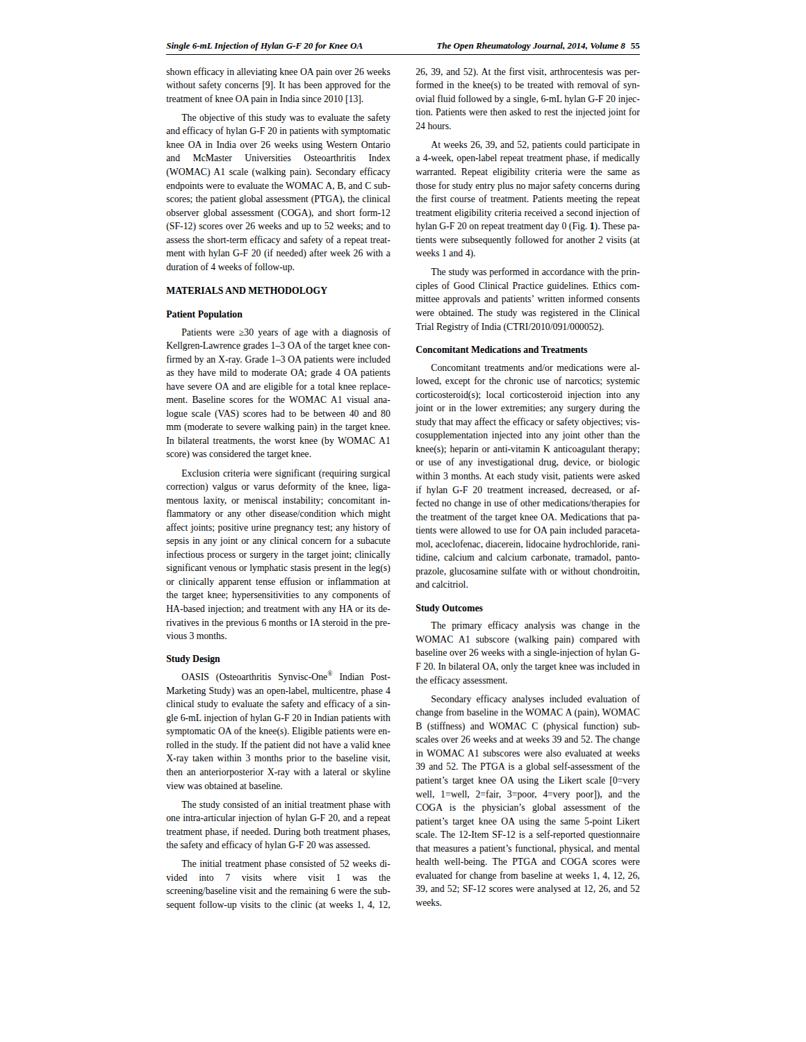Single 6-mL Injection of Hylan G-F 20 for Knee OA
The Open Rheumatology Journal, 2014, Volume 855
shown efficacy in alleviating knee OA pain over 26 weeks without safety concerns [9]. It has been approved for the treatment of knee OA pain in India since 2010 [13].
The objective of this study was to evaluate the safety and efficacy of hylan G-F 20 in patients with symptomatic knee OA in India over 26 weeks using Western Ontario and McMaster Universities Osteoarthritis Index (WOMAC) A1 scale (walking pain). Secondary efficacy endpoints were to evaluate the WOMAC A, B, and C subscores; the patient global assessment (PTGA), the clinical observer global assessment (COGA), and short form-12 (SF-12) scores over 26 weeks and up to 52 weeks; and to assess the short-term efficacy and safety of a repeat treatment with hylan G-F 20 (if needed) after week 26 with a duration of 4 weeks of follow-up.
Materials and Methodology
Patient Population
Patients were ≥30 years of age with a diagnosis of Kellgren-Lawrence grades 1–3 OA of the target knee confirmed by an X-ray. Grade 1–3 OA patients were included as they have mild to moderate OA; grade 4 OA patients have severe OA and are eligible for a total knee replacement. Baseline scores for the WOMAC A1 visual analogue scale (VAS) scores had to be between 40 and 80 mm (moderate to severe walking pain) in the target knee. In bilateral treatments, the worst knee (by WOMAC A1 score) was considered the target knee.
Exclusion criteria were significant (requiring surgical correction) valgus or varus deformity of the knee, ligamentous laxity, or meniscal instability; concomitant inflammatory or any other disease/condition which might affect joints; positive urine pregnancy test; any history of sepsis in any joint or any clinical concern for a subacute infectious process or surgery in the target joint; clinically significant venous or lymphatic stasis present in the leg(s) or clinically apparent tense effusion or inflammation at the target knee; hypersensitivities to any components of HA-based injection; and treatment with any HA or its derivatives in the previous 6 months or IA steroid in the previous 3 months.
Study Design
OASIS (Osteoarthritis Synvisc-One® Indian Post-Marketing Study) was an open-label, multicentre, phase 4 clinical study to evaluate the safety and efficacy of a single 6-mL injection of hylan G-F 20 in Indian patients with symptomatic OA of the knee(s). Eligible patients were enrolled in the study. If the patient did not have a valid knee X-ray taken within 3 months prior to the baseline visit, then an anteriorposterior X-ray with a lateral or skyline view was obtained at baseline.
The study consisted of an initial treatment phase with one intra-articular injection of hylan G-F 20, and a repeat treatment phase, if needed. During both treatment phases, the safety and efficacy of hylan G-F 20 was assessed.
The initial treatment phase consisted of 52 weeks divided into 7 visits where visit 1 was the screening/baseline visit and the remaining 6 were the subsequent follow-up visits to the clinic (at weeks 1, 4, 12, 26, 39, and 52). At the first visit, arthrocentesis was performed in the knee(s) to be treated with removal of synovial fluid followed by a single, 6-mL hylan G-F 20 injection. Patients were then asked to rest the injected joint for 24 hours.
At weeks 26, 39, and 52, patients could participate in a 4-week, open-label repeat treatment phase, if medically warranted. Repeat eligibility criteria were the same as those for study entry plus no major safety concerns during the first course of treatment. Patients meeting the repeat treatment eligibility criteria received a second injection of hylan G-F 20 on repeat treatment day 0 (Fig. 1). These patients were subsequently followed for another 2 visits (at weeks 1 and 4).
The study was performed in accordance with the principles of Good Clinical Practice guidelines. Ethics committee approvals and patients’ written informed consents were obtained. The study was registered in the Clinical Trial Registry of India (CTRI/2010/091/000052).
Concomitant Medications and Treatments
Concomitant treatments and/or medications were allowed, except for the chronic use of narcotics; systemic corticosteroid(s); local corticosteroid injection into any joint or in the lower extremities; any surgery during the study that may affect the efficacy or safety objectives; viscosupplementation injected into any joint other than the knee(s); heparin or anti-vitamin K anticoagulant therapy; or use of any investigational drug, device, or biologic within 3 months. At each study visit, patients were asked if hylan G-F 20 treatment increased, decreased, or affected no change in use of other medications/therapies for the treatment of the target knee OA. Medications that patients were allowed to use for OA pain included paracetamol, aceclofenac, diacerein, lidocaine hydrochloride, ranitidine, calcium and calcium carbonate, tramadol, pantoprazole, glucosamine sulfate with or without chondroitin, and calcitriol.
Study Outcomes
The primary efficacy analysis was change in the WOMAC A1 subscore (walking pain) compared with baseline over 26 weeks with a single-injection of hylan G-F 20. In bilateral OA, only the target knee was included in the efficacy assessment.
Secondary efficacy analyses included evaluation of change from baseline in the WOMAC A (pain), WOMAC B (stiffness) and WOMAC C (physical function) subscales over 26 weeks and at weeks 39 and 52. The change in WOMAC A1 subscores were also evaluated at weeks 39 and 52. The PTGA is a global self-assessment of the patient’s target knee OA using the Likert scale [0=very well, 1=well, 2=fair, 3=poor, 4=very poor]), and the COGA is the physician’s global assessment of the patient’s target knee OA using the same 5-point Likert scale. The 12-Item SF-12 is a self-reported questionnaire that measures a patient’s functional, physical, and mental health well-being. The PTGA and COGA scores were evaluated for change from baseline at weeks 1, 4, 12, 26, 39, and 52; SF-12 scores were analysed at 12, 26, and 52 weeks.